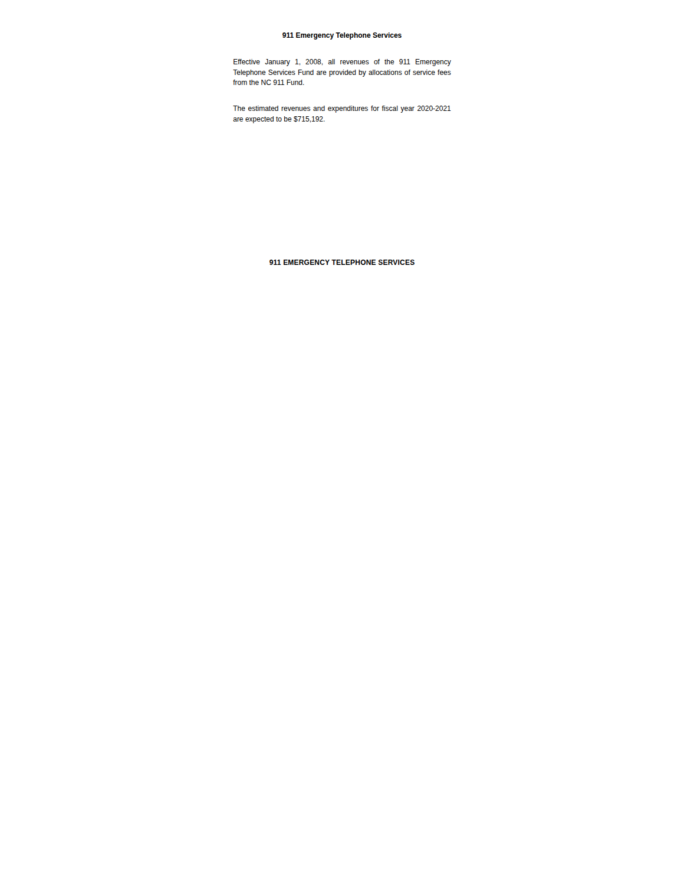911 Emergency Telephone Services
Effective January 1, 2008, all revenues of the 911 Emergency Telephone Services Fund are provided by allocations of service fees from the NC 911 Fund.
The estimated revenues and expenditures for fiscal year 2020-2021 are expected to be $715,192.
911 EMERGENCY TELEPHONE SERVICES